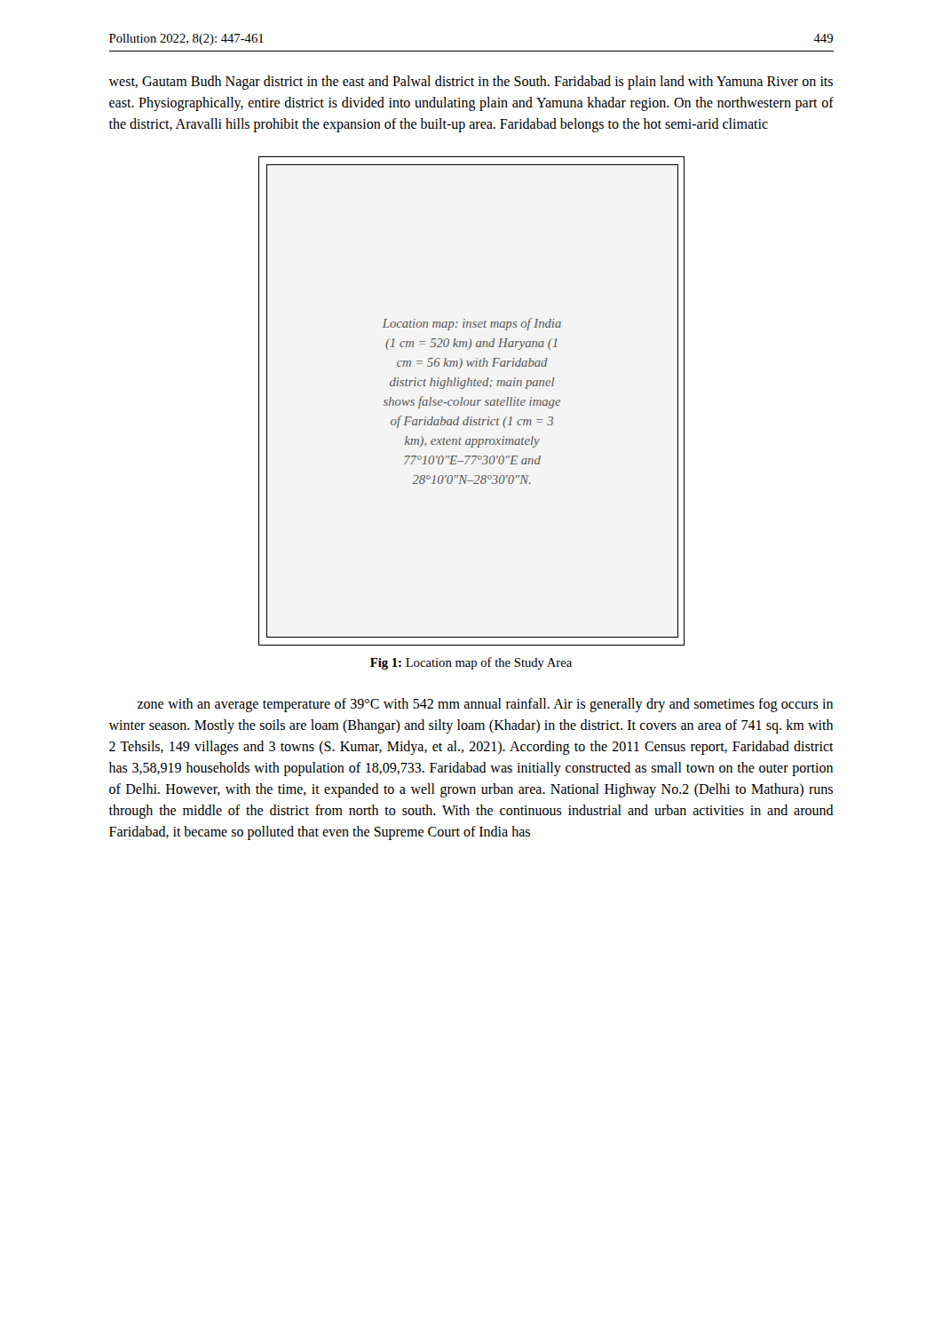Pollution 2022, 8(2): 447-461
449
west, Gautam Budh Nagar district in the east and Palwal district in the South. Faridabad is plain land with Yamuna River on its east. Physiographically, entire district is divided into undulating plain and Yamuna khadar region. On the northwestern part of the district, Aravalli hills prohibit the expansion of the built-up area. Faridabad belongs to the hot semi-arid climatic
Location map: inset maps of India (1 cm = 520 km) and Haryana (1 cm = 56 km) with Faridabad district highlighted; main panel shows false-colour satellite image of Faridabad district (1 cm = 3 km), extent approximately 77°10′0″E–77°30′0″E and 28°10′0″N–28°30′0″N.
Fig 1: Location map of the Study Area
zone with an average temperature of 39°C with 542 mm annual rainfall. Air is generally dry and sometimes fog occurs in winter season. Mostly the soils are loam (Bhangar) and silty loam (Khadar) in the district. It covers an area of 741 sq. km with 2 Tehsils, 149 villages and 3 towns (S. Kumar, Midya, et al., 2021). According to the 2011 Census report, Faridabad district has 3,58,919 households with population of 18,09,733. Faridabad was initially constructed as small town on the outer portion of Delhi. However, with the time, it expanded to a well grown urban area. National Highway No.2 (Delhi to Mathura) runs through the middle of the district from north to south. With the continuous industrial and urban activities in and around Faridabad, it became so polluted that even the Supreme Court of India has